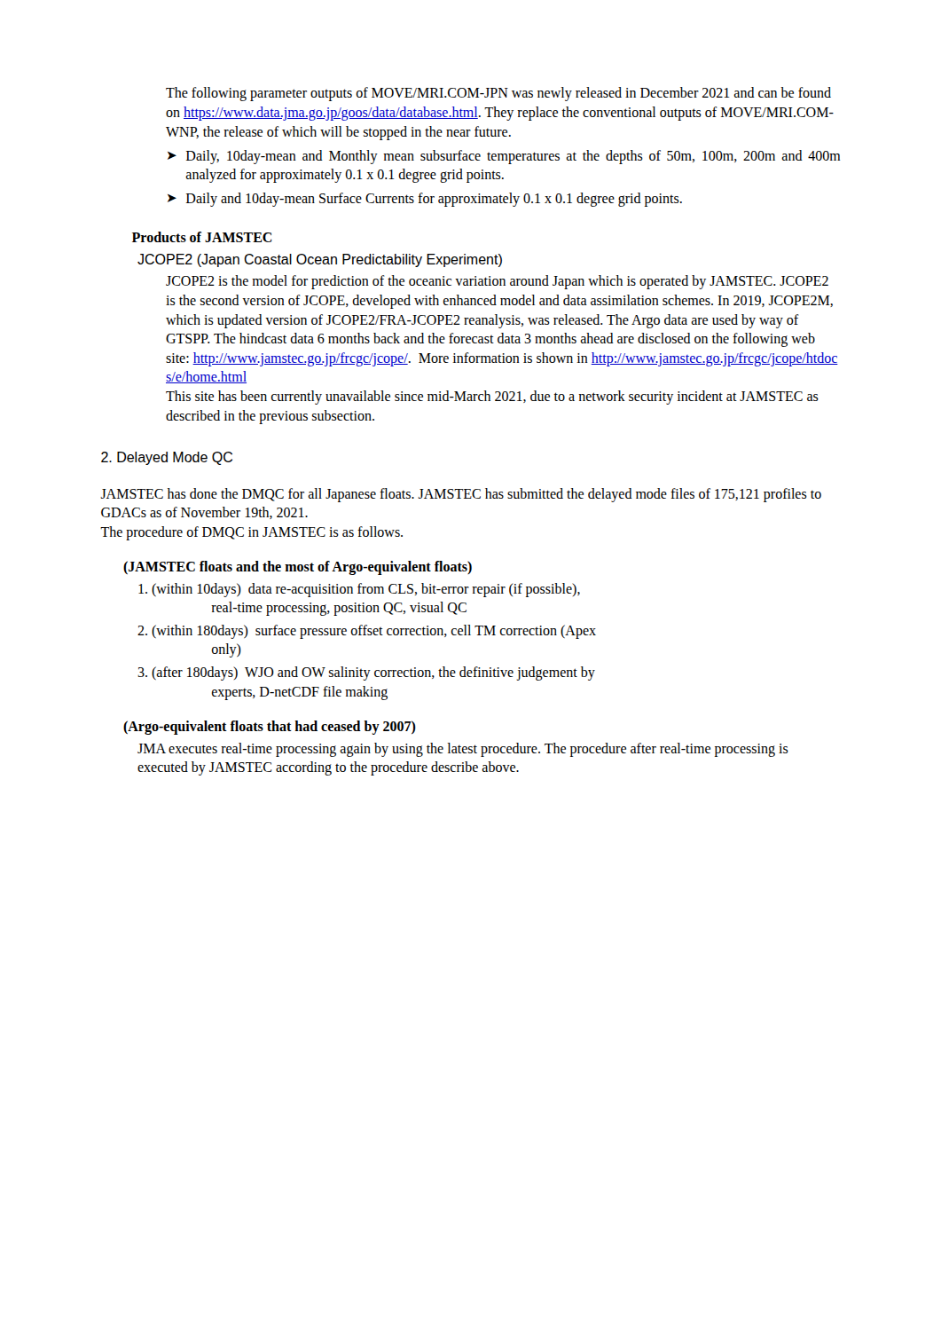The following parameter outputs of MOVE/MRI.COM-JPN was newly released in December 2021 and can be found on https://www.data.jma.go.jp/goos/data/database.html. They replace the conventional outputs of MOVE/MRI.COM-WNP, the release of which will be stopped in the near future.
Daily, 10day-mean and Monthly mean subsurface temperatures at the depths of 50m, 100m, 200m and 400m analyzed for approximately 0.1 x 0.1 degree grid points.
Daily and 10day-mean Surface Currents for approximately 0.1 x 0.1 degree grid points.
Products of JAMSTEC
JCOPE2 (Japan Coastal Ocean Predictability Experiment)
JCOPE2 is the model for prediction of the oceanic variation around Japan which is operated by JAMSTEC. JCOPE2 is the second version of JCOPE, developed with enhanced model and data assimilation schemes. In 2019, JCOPE2M, which is updated version of JCOPE2/FRA-JCOPE2 reanalysis, was released. The Argo data are used by way of GTSPP. The hindcast data 6 months back and the forecast data 3 months ahead are disclosed on the following web site: http://www.jamstec.go.jp/frcgc/jcope/. More information is shown in http://www.jamstec.go.jp/frcgc/jcope/htdocs/e/home.html
This site has been currently unavailable since mid-March 2021, due to a network security incident at JAMSTEC as described in the previous subsection.
2. Delayed Mode QC
JAMSTEC has done the DMQC for all Japanese floats. JAMSTEC has submitted the delayed mode files of 175,121 profiles to GDACs as of November 19th, 2021.
The procedure of DMQC in JAMSTEC is as follows.
(JAMSTEC floats and the most of Argo-equivalent floats)
1. (within 10days) data re-acquisition from CLS, bit-error repair (if possible), real-time processing, position QC, visual QC
2. (within 180days) surface pressure offset correction, cell TM correction (Apex only)
3. (after 180days) WJO and OW salinity correction, the definitive judgement by experts, D-netCDF file making
(Argo-equivalent floats that had ceased by 2007)
JMA executes real-time processing again by using the latest procedure. The procedure after real-time processing is executed by JAMSTEC according to the procedure describe above.